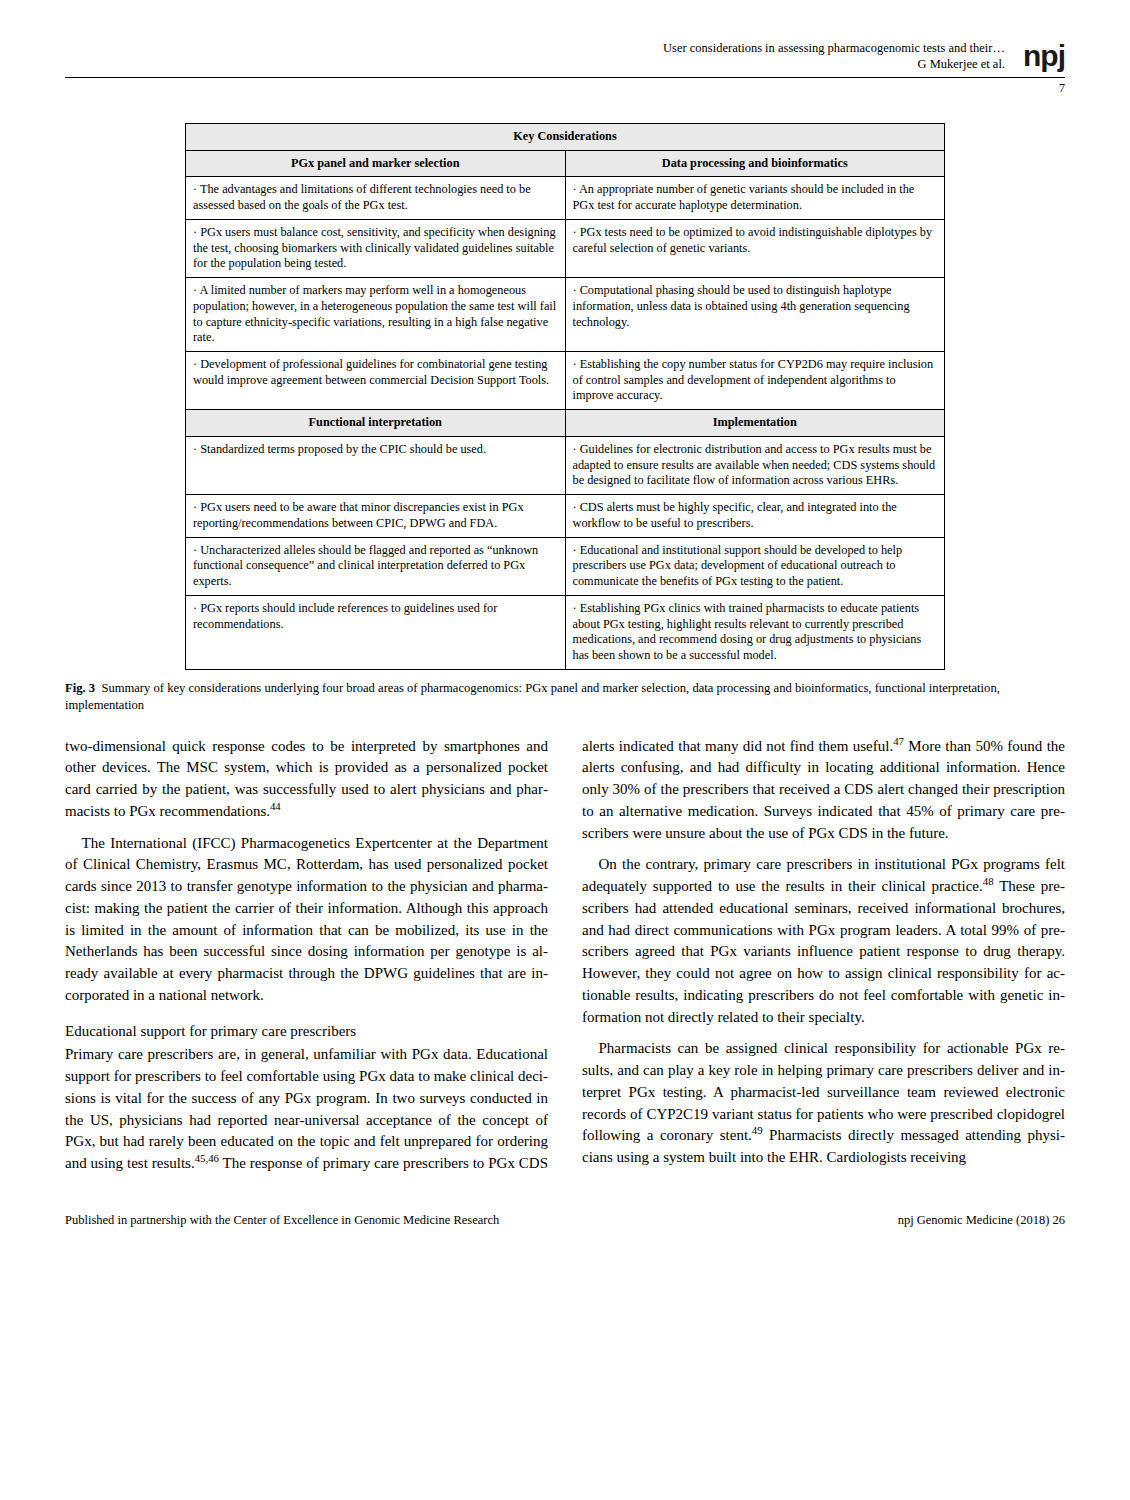User considerations in assessing pharmacogenomic tests and their…
G Mukerjee et al.
npj
7
| Key Considerations |
| --- |
| PGx panel and marker selection | Data processing and bioinformatics |
| · The advantages and limitations of different technologies need to be assessed based on the goals of the PGx test. | · An appropriate number of genetic variants should be included in the PGx test for accurate haplotype determination. |
| · PGx users must balance cost, sensitivity, and specificity when designing the test, choosing biomarkers with clinically validated guidelines suitable for the population being tested. | · PGx tests need to be optimized to avoid indistinguishable diplotypes by careful selection of genetic variants. |
| · A limited number of markers may perform well in a homogeneous population; however, in a heterogeneous population the same test will fail to capture ethnicity-specific variations, resulting in a high false negative rate. | · Computational phasing should be used to distinguish haplotype information, unless data is obtained using 4th generation sequencing technology. |
| · Development of professional guidelines for combinatorial gene testing would improve agreement between commercial Decision Support Tools. | · Establishing the copy number status for CYP2D6 may require inclusion of control samples and development of independent algorithms to improve accuracy. |
| Functional interpretation | Implementation |
| · Standardized terms proposed by the CPIC should be used. | · Guidelines for electronic distribution and access to PGx results must be adapted to ensure results are available when needed; CDS systems should be designed to facilitate flow of information across various EHRs. |
| · PGx users need to be aware that minor discrepancies exist in PGx reporting/recommendations between CPIC, DPWG and FDA. | · CDS alerts must be highly specific, clear, and integrated into the workflow to be useful to prescribers. |
| · Uncharacterized alleles should be flagged and reported as “unknown functional consequence” and clinical interpretation deferred to PGx experts. | · Educational and institutional support should be developed to help prescribers use PGx data; development of educational outreach to communicate the benefits of PGx testing to the patient. |
| · PGx reports should include references to guidelines used for recommendations. | · Establishing PGx clinics with trained pharmacists to educate patients about PGx testing, highlight results relevant to currently prescribed medications, and recommend dosing or drug adjustments to physicians has been shown to be a successful model. |
Fig. 3 Summary of key considerations underlying four broad areas of pharmacogenomics: PGx panel and marker selection, data processing and bioinformatics, functional interpretation, implementation
two-dimensional quick response codes to be interpreted by smartphones and other devices. The MSC system, which is provided as a personalized pocket card carried by the patient, was successfully used to alert physicians and pharmacists to PGx recommendations.44
The International (IFCC) Pharmacogenetics Expertcenter at the Department of Clinical Chemistry, Erasmus MC, Rotterdam, has used personalized pocket cards since 2013 to transfer genotype information to the physician and pharmacist: making the patient the carrier of their information. Although this approach is limited in the amount of information that can be mobilized, its use in the Netherlands has been successful since dosing information per genotype is already available at every pharmacist through the DPWG guidelines that are incorporated in a national network.
Educational support for primary care prescribers
Primary care prescribers are, in general, unfamiliar with PGx data. Educational support for prescribers to feel comfortable using PGx data to make clinical decisions is vital for the success of any PGx program. In two surveys conducted in the US, physicians had reported near-universal acceptance of the concept of PGx, but had rarely been educated on the topic and felt unprepared for ordering and using test results.45,46 The response of primary care prescribers to PGx CDS alerts indicated that many did not find them useful.47 More than 50% found the alerts confusing, and had difficulty in locating additional information. Hence only 30% of the prescribers that received a CDS alert changed their prescription to an alternative medication. Surveys indicated that 45% of primary care prescribers were unsure about the use of PGx CDS in the future.
On the contrary, primary care prescribers in institutional PGx programs felt adequately supported to use the results in their clinical practice.48 These prescribers had attended educational seminars, received informational brochures, and had direct communications with PGx program leaders. A total 99% of prescribers agreed that PGx variants influence patient response to drug therapy. However, they could not agree on how to assign clinical responsibility for actionable results, indicating prescribers do not feel comfortable with genetic information not directly related to their specialty.
Pharmacists can be assigned clinical responsibility for actionable PGx results, and can play a key role in helping primary care prescribers deliver and interpret PGx testing. A pharmacist-led surveillance team reviewed electronic records of CYP2C19 variant status for patients who were prescribed clopidogrel following a coronary stent.49 Pharmacists directly messaged attending physicians using a system built into the EHR. Cardiologists receiving
Published in partnership with the Center of Excellence in Genomic Medicine Research
npj Genomic Medicine (2018) 26